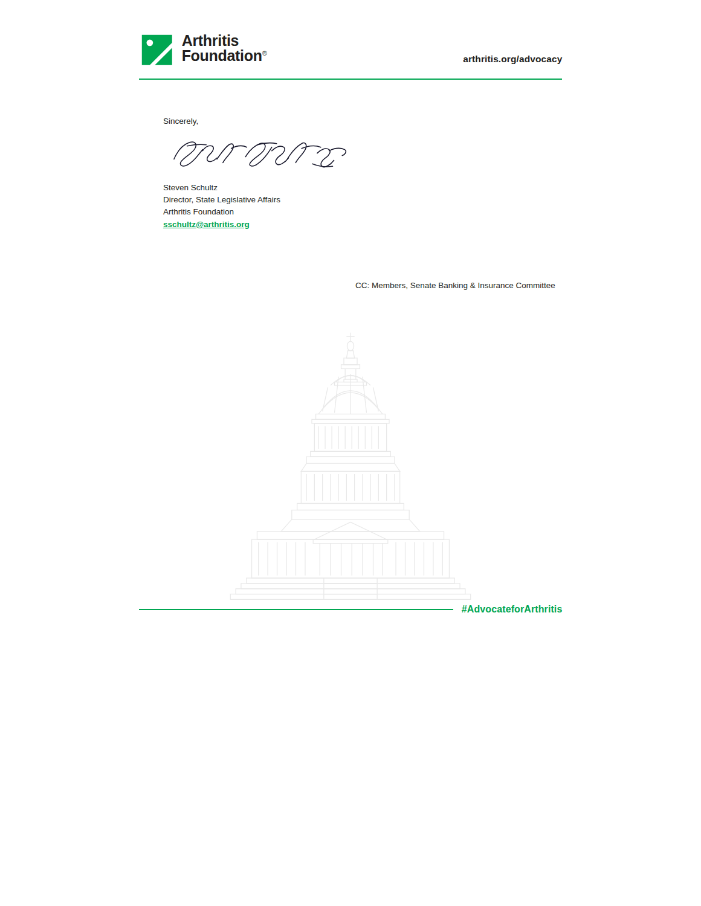Arthritis
Foundation®
arthritis.org/advocacy
Sincerely,
Steven Schultz
Director, State Legislative Affairs
Arthritis Foundation
sschultz@arthritis.org
CC: Members, Senate Banking & Insurance Committee
#AdvocateforArthritis